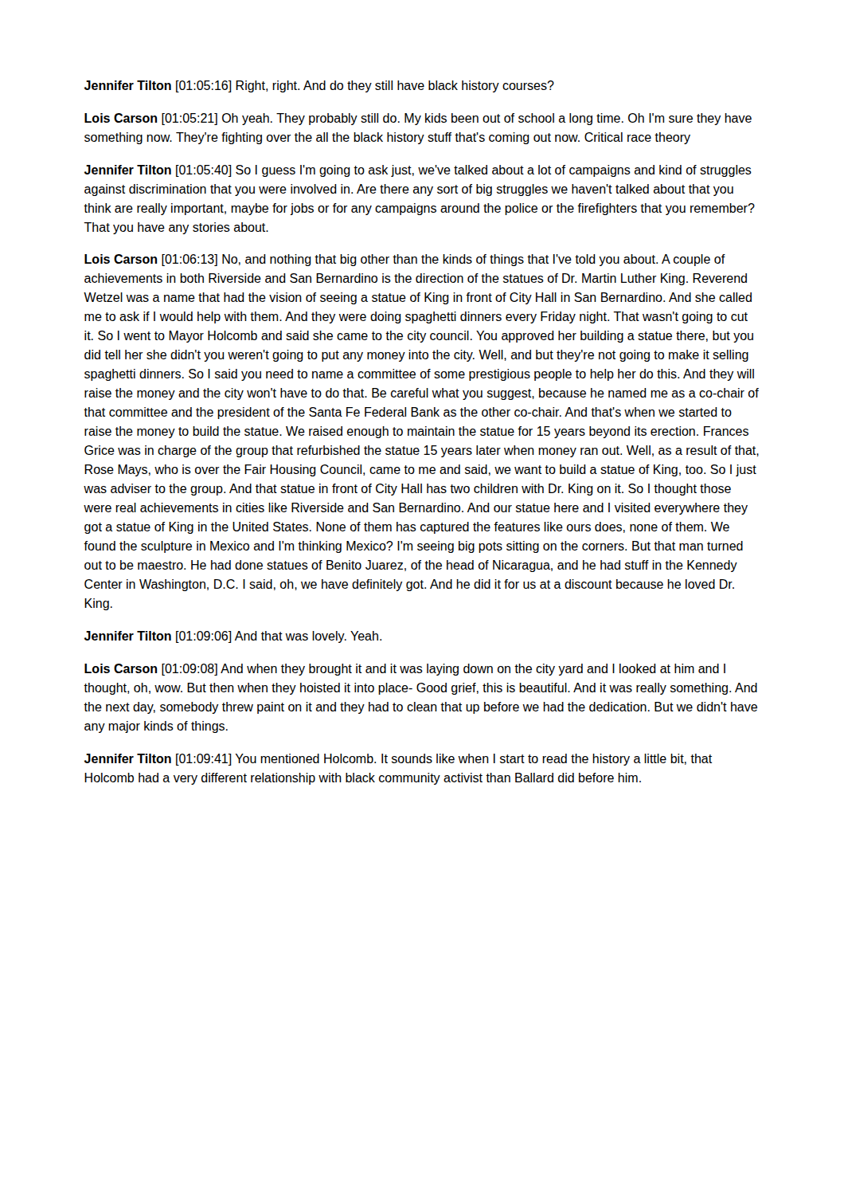Jennifer Tilton [01:05:16] Right, right. And do they still have black history courses?
Lois Carson [01:05:21] Oh yeah. They probably still do. My kids been out of school a long time. Oh I'm sure they have something now. They're fighting over the all the black history stuff that's coming out now. Critical race theory
Jennifer Tilton [01:05:40] So I guess I'm going to ask just, we've talked about a lot of campaigns and kind of struggles against discrimination that you were involved in. Are there any sort of big struggles we haven't talked about that you think are really important, maybe for jobs or for any campaigns around the police or the firefighters that you remember? That you have any stories about.
Lois Carson [01:06:13] No, and nothing that big other than the kinds of things that I've told you about. A couple of achievements in both Riverside and San Bernardino is the direction of the statues of Dr. Martin Luther King. Reverend Wetzel was a name that had the vision of seeing a statue of King in front of City Hall in San Bernardino. And she called me to ask if I would help with them. And they were doing spaghetti dinners every Friday night. That wasn't going to cut it. So I went to Mayor Holcomb and said she came to the city council. You approved her building a statue there, but you did tell her she didn't you weren't going to put any money into the city. Well, and but they're not going to make it selling spaghetti dinners. So I said you need to name a committee of some prestigious people to help her do this. And they will raise the money and the city won't have to do that. Be careful what you suggest, because he named me as a co-chair of that committee and the president of the Santa Fe Federal Bank as the other co-chair. And that's when we started to raise the money to build the statue. We raised enough to maintain the statue for 15 years beyond its erection. Frances Grice was in charge of the group that refurbished the statue 15 years later when money ran out. Well, as a result of that, Rose Mays, who is over the Fair Housing Council, came to me and said, we want to build a statue of King, too. So I just was adviser to the group. And that statue in front of City Hall has two children with Dr. King on it. So I thought those were real achievements in cities like Riverside and San Bernardino. And our statue here and I visited everywhere they got a statue of King in the United States. None of them has captured the features like ours does, none of them. We found the sculpture in Mexico and I'm thinking Mexico? I'm seeing big pots sitting on the corners. But that man turned out to be maestro. He had done statues of Benito Juarez, of the head of Nicaragua, and he had stuff in the Kennedy Center in Washington, D.C. I said, oh, we have definitely got. And he did it for us at a discount because he loved Dr. King.
Jennifer Tilton [01:09:06] And that was lovely. Yeah.
Lois Carson [01:09:08] And when they brought it and it was laying down on the city yard and I looked at him and I thought, oh, wow. But then when they hoisted it into place- Good grief, this is beautiful. And it was really something. And the next day, somebody threw paint on it and they had to clean that up before we had the dedication. But we didn't have any major kinds of things.
Jennifer Tilton [01:09:41] You mentioned Holcomb. It sounds like when I start to read the history a little bit, that Holcomb had a very different relationship with black community activist than Ballard did before him.